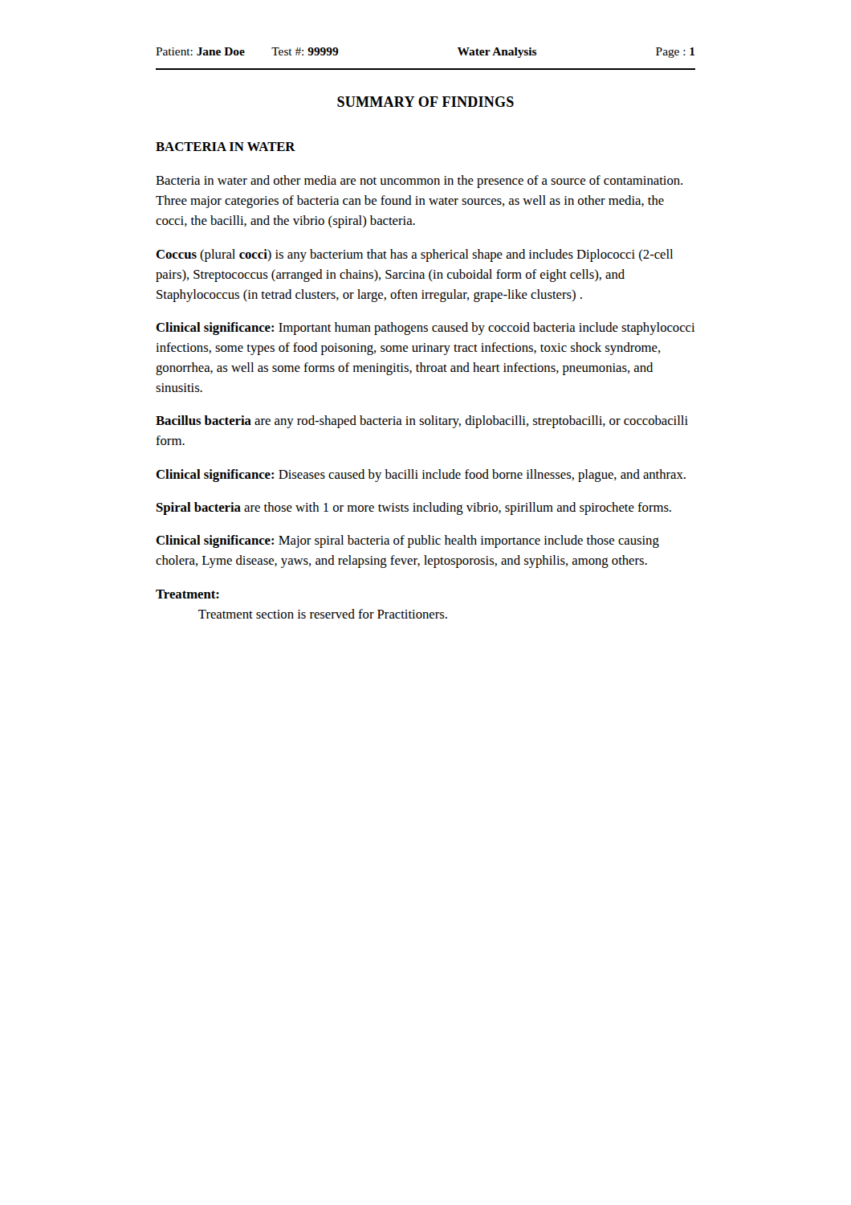Patient: Jane Doe Test #: 99999 Water Analysis Page : 1
SUMMARY OF FINDINGS
BACTERIA IN WATER
Bacteria in water and other media are not uncommon in the presence of a source of contamination. Three major categories of bacteria can be found in water sources, as well as in other media, the cocci, the bacilli, and the vibrio (spiral) bacteria.
Coccus (plural cocci) is any bacterium that has a spherical shape and includes Diplococci (2-cell pairs), Streptococcus (arranged in chains), Sarcina (in cuboidal form of eight cells), and Staphylococcus (in tetrad clusters, or large, often irregular, grape-like clusters) .
Clinical significance: Important human pathogens caused by coccoid bacteria include staphylococci infections, some types of food poisoning, some urinary tract infections, toxic shock syndrome, gonorrhea, as well as some forms of meningitis, throat and heart infections, pneumonias, and sinusitis.
Bacillus bacteria are any rod-shaped bacteria in solitary, diplobacilli, streptobacilli, or coccobacilli form.
Clinical significance: Diseases caused by bacilli include food borne illnesses, plague, and anthrax.
Spiral bacteria are those with 1 or more twists including vibrio, spirillum and spirochete forms.
Clinical significance: Major spiral bacteria of public health importance include those causing cholera, Lyme disease, yaws, and relapsing fever, leptosporosis, and syphilis, among others.
Treatment:
Treatment section is reserved for Practitioners.